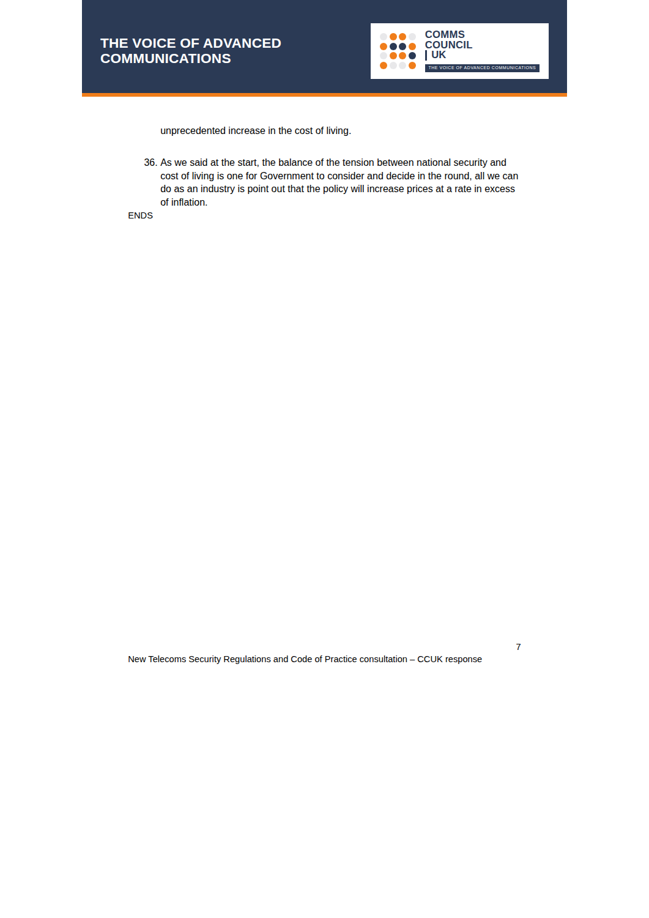THE VOICE OF ADVANCED COMMUNICATIONS
COMMS
COUNCIL
UK
THE VOICE OF ADVANCED COMMUNICATIONS
unprecedented increase in the cost of living.
As we said at the start, the balance of the tension between national security and cost of living is one for Government to consider and decide in the round, all we can do as an industry is point out that the policy will increase prices at a rate in excess of inflation.
ENDS
7
New Telecoms Security Regulations and Code of Practice consultation – CCUK response